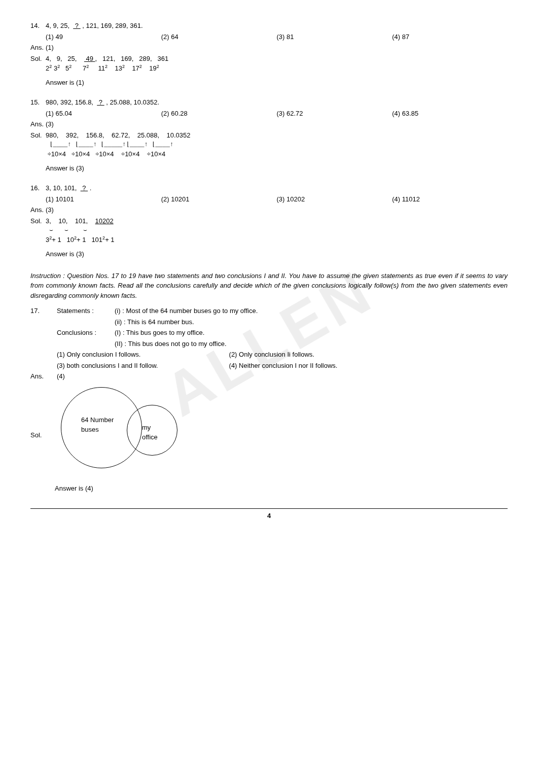ALLEN
| 14. | 4, 9, 25, ? , 121, 169, 289, 361. |
| | (1) 49 | (2) 64 | (3) 81 | (4) 87 |
| Ans. | (1) |
| Sol. | 4, 9, 25, 49 , 121, 169, 289, 361 2 2 3 2 5 2 7 2 11 2 13 2 17 2 19 2 Answer is (1) |
| 15. | 980, 392, 156.8, ? , 25.088, 10.0352. |
| | (1) 65.04 | (2) 60.28 | (3) 62.72 | (4) 63.85 |
| Ans. | (3) |
| Sol. | 980, 392, 156.8, 62.72, 25.088, 10.0352 ⌊____↑ ⌊____↑ ⌊_____↑⌊____↑ ⌊____↑ ÷10×4 ÷10×4 ÷10×4 ÷10×4 ÷10×4 Answer is (3) |
| 16. | 3, 10, 101, ? . |
| | (1) 10101 | (2) 10201 | (3) 10202 | (4) 11012 |
| Ans. | (3) |
| Sol. | 3, 10, 101, 10202 ⌣ ⌣ ⌣ 3 2 + 1 10 2 + 1 101 2 + 1 Answer is (3) |
Instruction : Question Nos. 17 to 19 have two statements and two conclusions I and II. You have to assume the given statements as true even if it seems to vary from commonly known facts. Read all the conclusions carefully and decide which of the given conclusions logically follow(s) from the two given statements even disregarding commonly known facts.
| 17. | Statements : | (i) : Most of the 64 number buses go to my office. |
| | | (ii) : This is 64 number bus. |
| | Conclusions : | (I) : This bus goes to my office. |
| | | (II) : This bus does not go to my office. |
| | (1) Only conclusion I follows. | (2) Only conclusion Ii follows. |
| | (3) both conclusions I and II follow. | (4) Neither conclusion I nor II follows. |
| Ans. | (4) |
Sol.
64 Number
buses
my
office
Answer is (4)
4